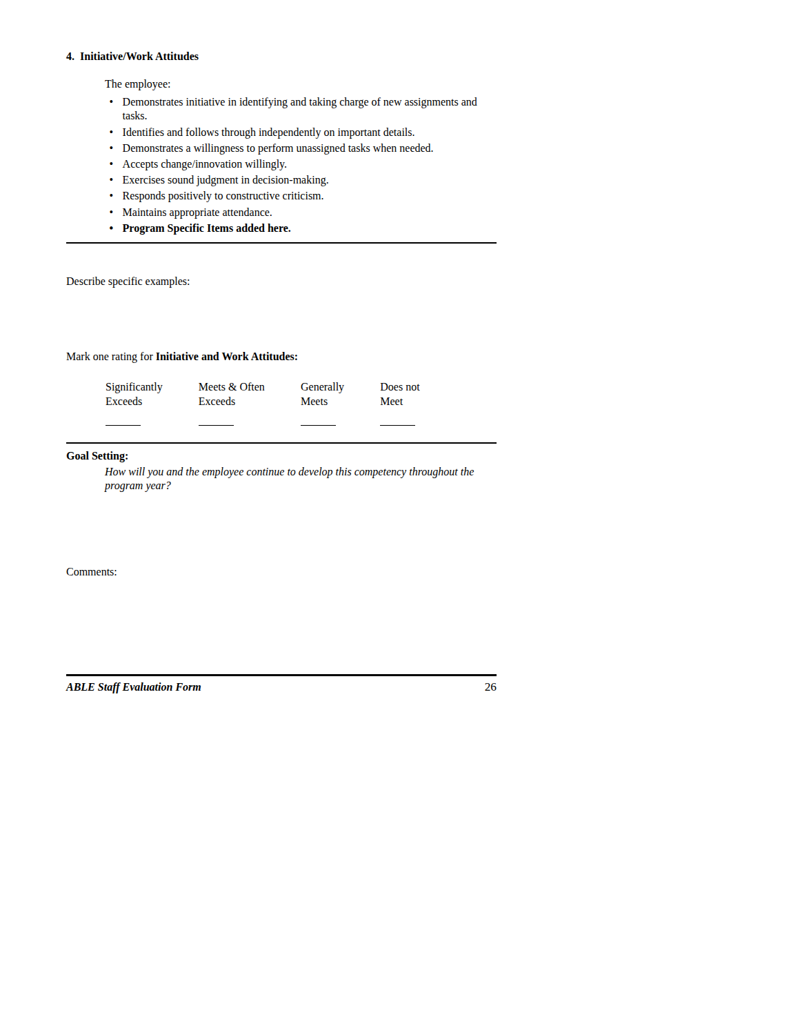4. Initiative/Work Attitudes
The employee:
Demonstrates initiative in identifying and taking charge of new assignments and tasks.
Identifies and follows through independently on important details.
Demonstrates a willingness to perform unassigned tasks when needed.
Accepts change/innovation willingly.
Exercises sound judgment in decision-making.
Responds positively to constructive criticism.
Maintains appropriate attendance.
Program Specific Items added here.
Describe specific examples:
Mark one rating for Initiative and Work Attitudes:
| Significantly Exceeds | Meets & Often Exceeds | Generally Meets | Does not Meet |
Goal Setting:
How will you and the employee continue to develop this competency throughout the program year?
Comments:
ABLE Staff Evaluation Form 26